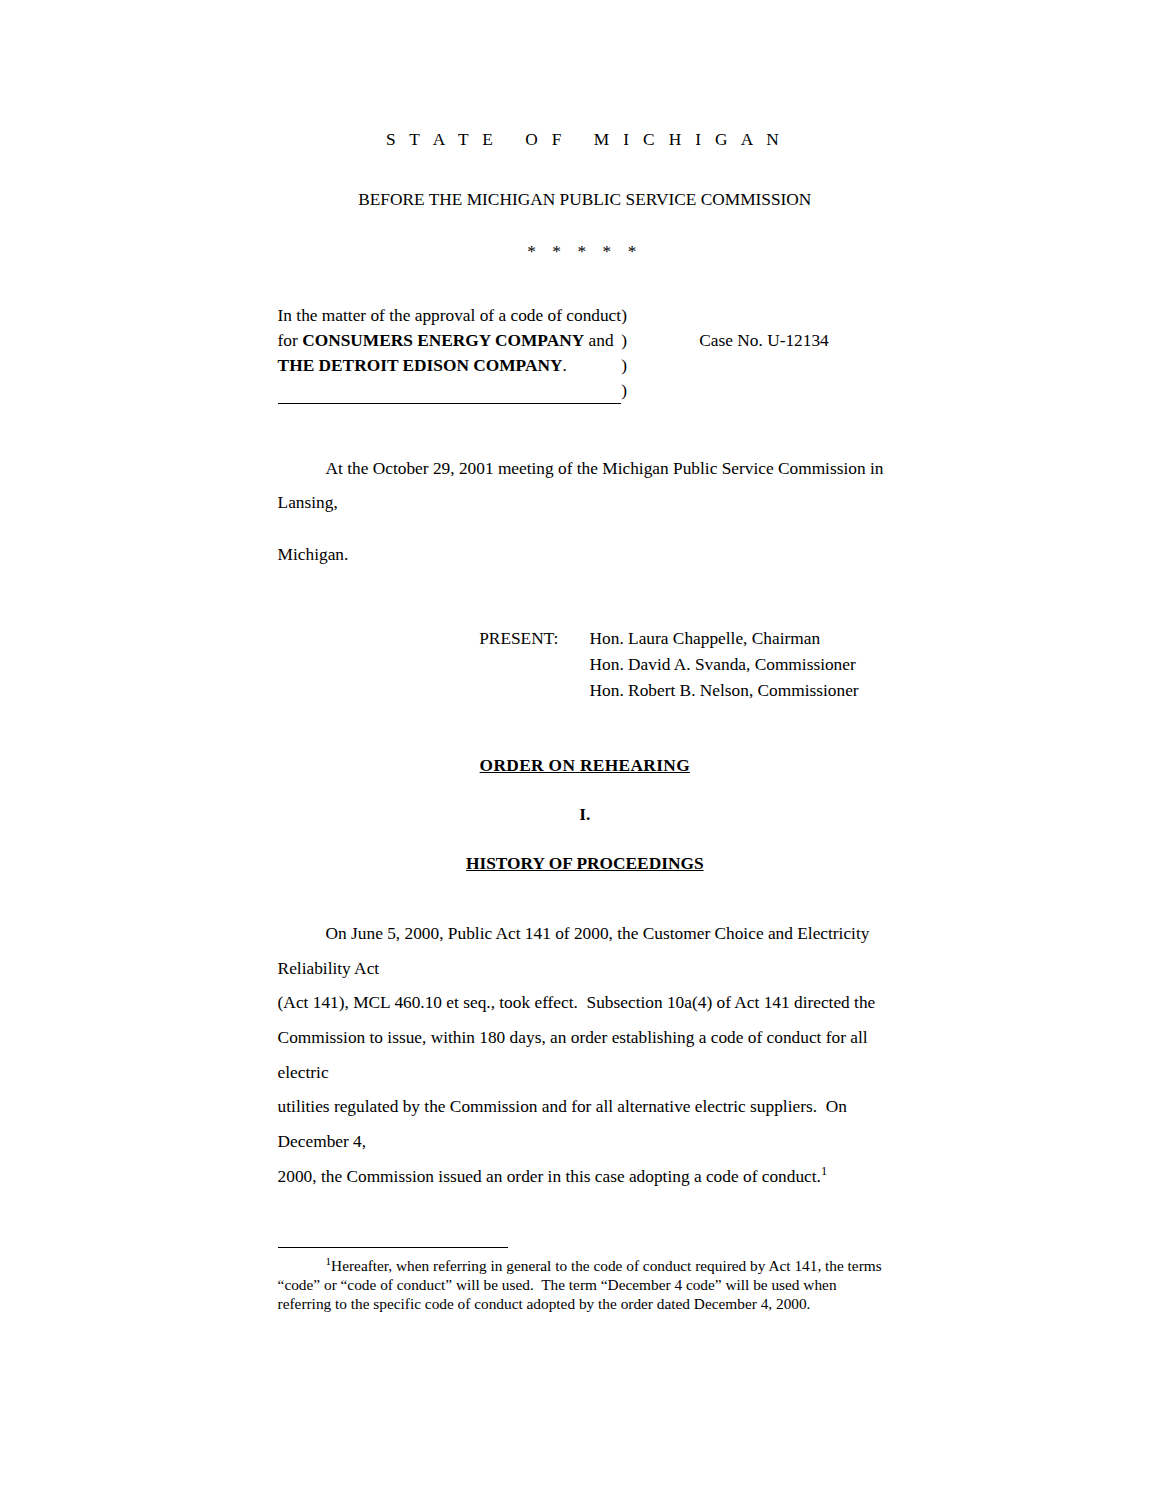S T A T E O F M I C H I G A N
BEFORE THE MICHIGAN PUBLIC SERVICE COMMISSION
* * * * *
| In the matter of the approval of a code of conduct | ) | |
| for CONSUMERS ENERGY COMPANY and | ) | Case No. U-12134 |
| THE DETROIT EDISON COMPANY . | ) | |
| | ) | |
At the October 29, 2001 meeting of the Michigan Public Service Commission in Lansing,
Michigan.
PRESENT: Hon. Laura Chappelle, Chairman
Hon. David A. Svanda, Commissioner
Hon. Robert B. Nelson, Commissioner
ORDER ON REHEARING
I.
HISTORY OF PROCEEDINGS
On June 5, 2000, Public Act 141 of 2000, the Customer Choice and Electricity Reliability Act
(Act 141), MCL 460.10 et seq., took effect. Subsection 10a(4) of Act 141 directed the
Commission to issue, within 180 days, an order establishing a code of conduct for all electric
utilities regulated by the Commission and for all alternative electric suppliers. On December 4,
2000, the Commission issued an order in this case adopting a code of conduct.1
1Hereafter, when referring in general to the code of conduct required by Act 141, the terms “code” or “code of conduct” will be used. The term “December 4 code” will be used when referring to the specific code of conduct adopted by the order dated December 4, 2000.